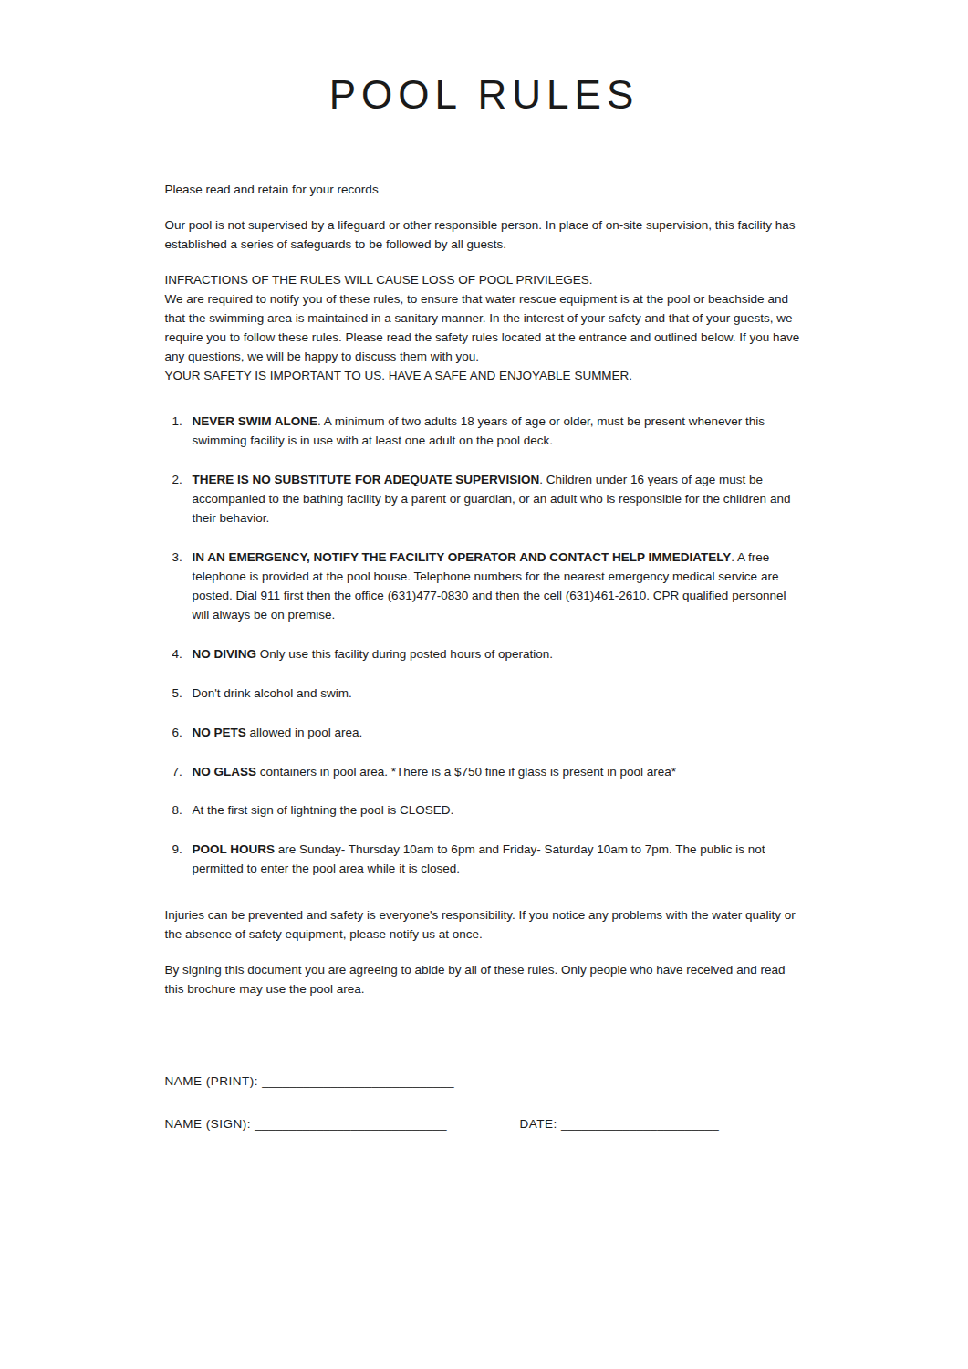POOL RULES
Please read and retain for your records
Our pool is not supervised by a lifeguard or other responsible person. In place of on-site supervision, this facility has established a series of safeguards to be followed by all guests.
INFRACTIONS OF THE RULES WILL CAUSE LOSS OF POOL PRIVILEGES.
We are required to notify you of these rules, to ensure that water rescue equipment is at the pool or beachside and that the swimming area is maintained in a sanitary manner. In the interest of your safety and that of your guests, we require you to follow these rules. Please read the safety rules located at the entrance and outlined below. If you have any questions, we will be happy to discuss them with you.
YOUR SAFETY IS IMPORTANT TO US. HAVE A SAFE AND ENJOYABLE SUMMER.
NEVER SWIM ALONE. A minimum of two adults 18 years of age or older, must be present whenever this swimming facility is in use with at least one adult on the pool deck.
THERE IS NO SUBSTITUTE FOR ADEQUATE SUPERVISION. Children under 16 years of age must be accompanied to the bathing facility by a parent or guardian, or an adult who is responsible for the children and their behavior.
IN AN EMERGENCY, NOTIFY THE FACILITY OPERATOR AND CONTACT HELP IMMEDIATELY. A free telephone is provided at the pool house. Telephone numbers for the nearest emergency medical service are posted. Dial 911 first then the office (631)477-0830 and then the cell (631)461-2610. CPR qualified personnel will always be on premise.
NO DIVING Only use this facility during posted hours of operation.
Don't drink alcohol and swim.
NO PETS allowed in pool area.
NO GLASS containers in pool area. *There is a $750 fine if glass is present in pool area*
At the first sign of lightning the pool is CLOSED.
POOL HOURS are Sunday- Thursday 10am to 6pm and Friday- Saturday 10am to 7pm. The public is not permitted to enter the pool area while it is closed.
Injuries can be prevented and safety is everyone's responsibility. If you notice any problems with the water quality or the absence of safety equipment, please notify us at once.
By signing this document you are agreeing to abide by all of these rules. Only people who have received and read this brochure may use the pool area.
Name (print): ____________________________
Name (sign): ____________________________
Date: _______________________